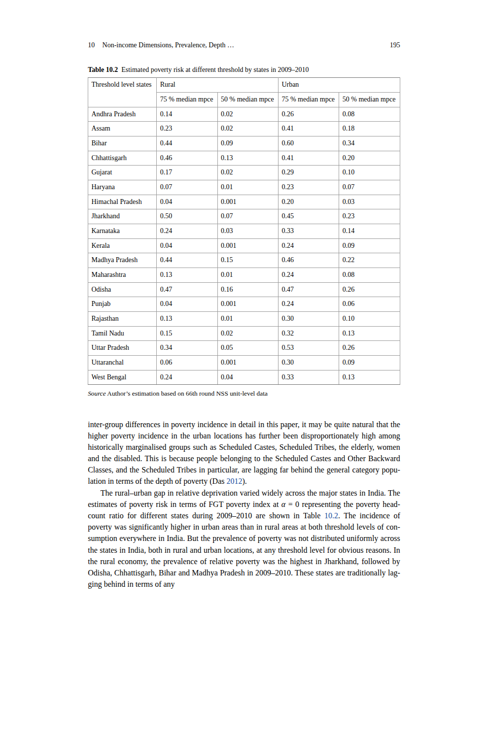10 Non-income Dimensions, Prevalence, Depth … 195
Table 10.2 Estimated poverty risk at different threshold by states in 2009–2010
| Threshold level states | Rural | Urban |
| --- | --- | --- |
| 75 % median mpce | 50 % median mpce | 75 % median mpce | 50 % median mpce |
| Andhra Pradesh | 0.14 | 0.02 | 0.26 | 0.08 |
| Assam | 0.23 | 0.02 | 0.41 | 0.18 |
| Bihar | 0.44 | 0.09 | 0.60 | 0.34 |
| Chhattisgarh | 0.46 | 0.13 | 0.41 | 0.20 |
| Gujarat | 0.17 | 0.02 | 0.29 | 0.10 |
| Haryana | 0.07 | 0.01 | 0.23 | 0.07 |
| Himachal Pradesh | 0.04 | 0.001 | 0.20 | 0.03 |
| Jharkhand | 0.50 | 0.07 | 0.45 | 0.23 |
| Karnataka | 0.24 | 0.03 | 0.33 | 0.14 |
| Kerala | 0.04 | 0.001 | 0.24 | 0.09 |
| Madhya Pradesh | 0.44 | 0.15 | 0.46 | 0.22 |
| Maharashtra | 0.13 | 0.01 | 0.24 | 0.08 |
| Odisha | 0.47 | 0.16 | 0.47 | 0.26 |
| Punjab | 0.04 | 0.001 | 0.24 | 0.06 |
| Rajasthan | 0.13 | 0.01 | 0.30 | 0.10 |
| Tamil Nadu | 0.15 | 0.02 | 0.32 | 0.13 |
| Uttar Pradesh | 0.34 | 0.05 | 0.53 | 0.26 |
| Uttaranchal | 0.06 | 0.001 | 0.30 | 0.09 |
| West Bengal | 0.24 | 0.04 | 0.33 | 0.13 |
Source Author’s estimation based on 66th round NSS unit-level data
inter-group differences in poverty incidence in detail in this paper, it may be quite natural that the higher poverty incidence in the urban locations has further been disproportionately high among historically marginalised groups such as Scheduled Castes, Scheduled Tribes, the elderly, women and the disabled. This is because people belonging to the Scheduled Castes and Other Backward Classes, and the Scheduled Tribes in particular, are lagging far behind the general category population in terms of the depth of poverty (Das 2012).
The rural–urban gap in relative deprivation varied widely across the major states in India. The estimates of poverty risk in terms of FGT poverty index at α = 0 representing the poverty headcount ratio for different states during 2009–2010 are shown in Table 10.2. The incidence of poverty was significantly higher in urban areas than in rural areas at both threshold levels of consumption everywhere in India. But the prevalence of poverty was not distributed uniformly across the states in India, both in rural and urban locations, at any threshold level for obvious reasons. In the rural economy, the prevalence of relative poverty was the highest in Jharkhand, followed by Odisha, Chhattisgarh, Bihar and Madhya Pradesh in 2009–2010. These states are traditionally lagging behind in terms of any